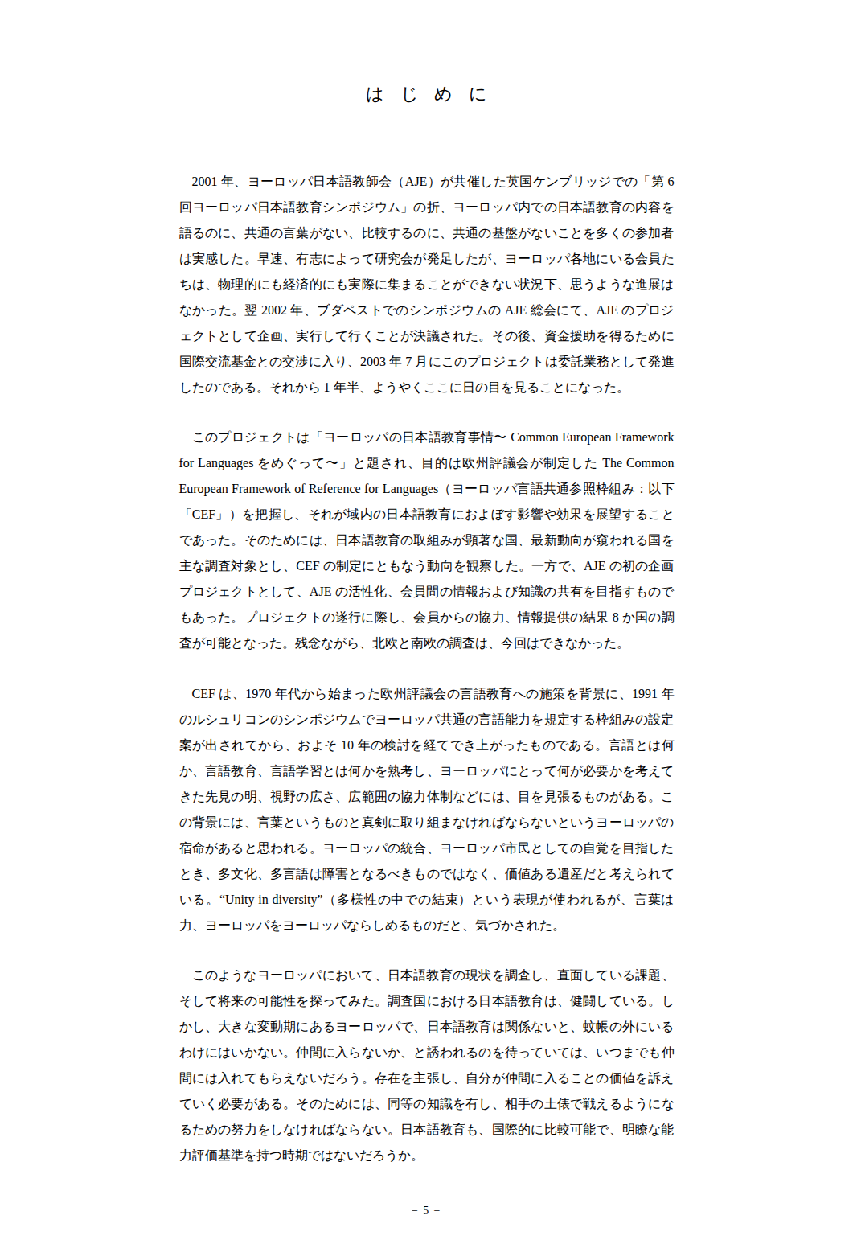はじめに
2001 年、ヨーロッパ日本語教師会（AJE）が共催した英国ケンブリッジでの「第 6 回ヨーロッパ日本語教育シンポジウム」の折、ヨーロッパ内での日本語教育の内容を語るのに、共通の言葉がない、比較するのに、共通の基盤がないことを多くの参加者は実感した。早速、有志によって研究会が発足したが、ヨーロッパ各地にいる会員たちは、物理的にも経済的にも実際に集まることができない状況下、思うような進展はなかった。翌 2002 年、ブダペストでのシンポジウムの AJE 総会にて、AJE のプロジェクトとして企画、実行して行くことが決議された。その後、資金援助を得るために国際交流基金との交渉に入り、2003 年 7 月にこのプロジェクトは委託業務として発進したのである。それから 1 年半、ようやくここに日の目を見ることになった。
このプロジェクトは「ヨーロッパの日本語教育事情〜 Common European Framework for Languages をめぐって〜」と題され、目的は欧州評議会が制定した The Common European Framework of Reference for Languages（ヨーロッパ言語共通参照枠組み：以下「CEF」）を把握し、それが域内の日本語教育におよぼす影響や効果を展望することであった。そのためには、日本語教育の取組みが顕著な国、最新動向が窺われる国を主な調査対象とし、CEF の制定にともなう動向を観察した。一方で、AJE の初の企画プロジェクトとして、AJE の活性化、会員間の情報および知識の共有を目指すものでもあった。プロジェクトの遂行に際し、会員からの協力、情報提供の結果 8 か国の調査が可能となった。残念ながら、北欧と南欧の調査は、今回はできなかった。
CEF は、1970 年代から始まった欧州評議会の言語教育への施策を背景に、1991 年のルシュリコンのシンポジウムでヨーロッパ共通の言語能力を規定する枠組みの設定案が出されてから、およそ 10 年の検討を経てでき上がったものである。言語とは何か、言語教育、言語学習とは何かを熟考し、ヨーロッパにとって何が必要かを考えてきた先見の明、視野の広さ、広範囲の協力体制などには、目を見張るものがある。この背景には、言葉というものと真剣に取り組まなければならないというヨーロッパの宿命があると思われる。ヨーロッパの統合、ヨーロッパ市民としての自覚を目指したとき、多文化、多言語は障害となるべきものではなく、価値ある遺産だと考えられている。“Unity in diversity”（多様性の中での結束）という表現が使われるが、言葉は力、ヨーロッパをヨーロッパならしめるものだと、気づかされた。
このようなヨーロッパにおいて、日本語教育の現状を調査し、直面している課題、そして将来の可能性を探ってみた。調査国における日本語教育は、健闘している。しかし、大きな変動期にあるヨーロッパで、日本語教育は関係ないと、蚊帳の外にいるわけにはいかない。仲間に入らないか、と誘われるのを待っていては、いつまでも仲間には入れてもらえないだろう。存在を主張し、自分が仲間に入ることの価値を訴えていく必要がある。そのためには、同等の知識を有し、相手の土俵で戦えるようになるための努力をしなければならない。日本語教育も、国際的に比較可能で、明瞭な能力評価基準を持つ時期ではないだろうか。
− 5 −